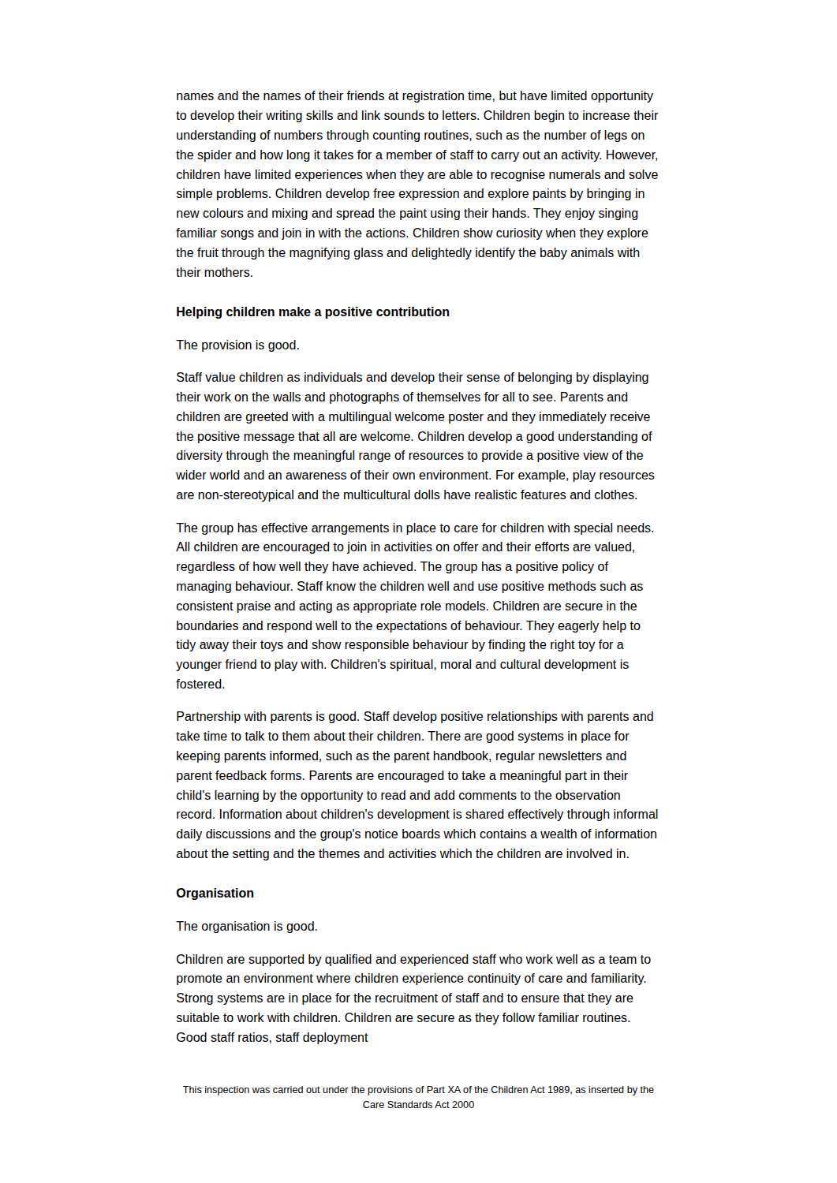names and the names of their friends at registration time, but have limited opportunity to develop their writing skills and link sounds to letters. Children begin to increase their understanding of numbers through counting routines, such as the number of legs on the spider and how long it takes for a member of staff to carry out an activity. However, children have limited experiences when they are able to recognise numerals and solve simple problems. Children develop free expression and explore paints by bringing in new colours and mixing and spread the paint using their hands. They enjoy singing familiar songs and join in with the actions. Children show curiosity when they explore the fruit through the magnifying glass and delightedly identify the baby animals with their mothers.
Helping children make a positive contribution
The provision is good.
Staff value children as individuals and develop their sense of belonging by displaying their work on the walls and photographs of themselves for all to see. Parents and children are greeted with a multilingual welcome poster and they immediately receive the positive message that all are welcome. Children develop a good understanding of diversity through the meaningful range of resources to provide a positive view of the wider world and an awareness of their own environment. For example, play resources are non-stereotypical and the multicultural dolls have realistic features and clothes.
The group has effective arrangements in place to care for children with special needs. All children are encouraged to join in activities on offer and their efforts are valued, regardless of how well they have achieved. The group has a positive policy of managing behaviour. Staff know the children well and use positive methods such as consistent praise and acting as appropriate role models. Children are secure in the boundaries and respond well to the expectations of behaviour. They eagerly help to tidy away their toys and show responsible behaviour by finding the right toy for a younger friend to play with. Children's spiritual, moral and cultural development is fostered.
Partnership with parents is good. Staff develop positive relationships with parents and take time to talk to them about their children. There are good systems in place for keeping parents informed, such as the parent handbook, regular newsletters and parent feedback forms. Parents are encouraged to take a meaningful part in their child's learning by the opportunity to read and add comments to the observation record. Information about children's development is shared effectively through informal daily discussions and the group's notice boards which contains a wealth of information about the setting and the themes and activities which the children are involved in.
Organisation
The organisation is good.
Children are supported by qualified and experienced staff who work well as a team to promote an environment where children experience continuity of care and familiarity. Strong systems are in place for the recruitment of staff and to ensure that they are suitable to work with children. Children are secure as they follow familiar routines. Good staff ratios, staff deployment
This inspection was carried out under the provisions of Part XA of the Children Act 1989, as inserted by the Care Standards Act 2000